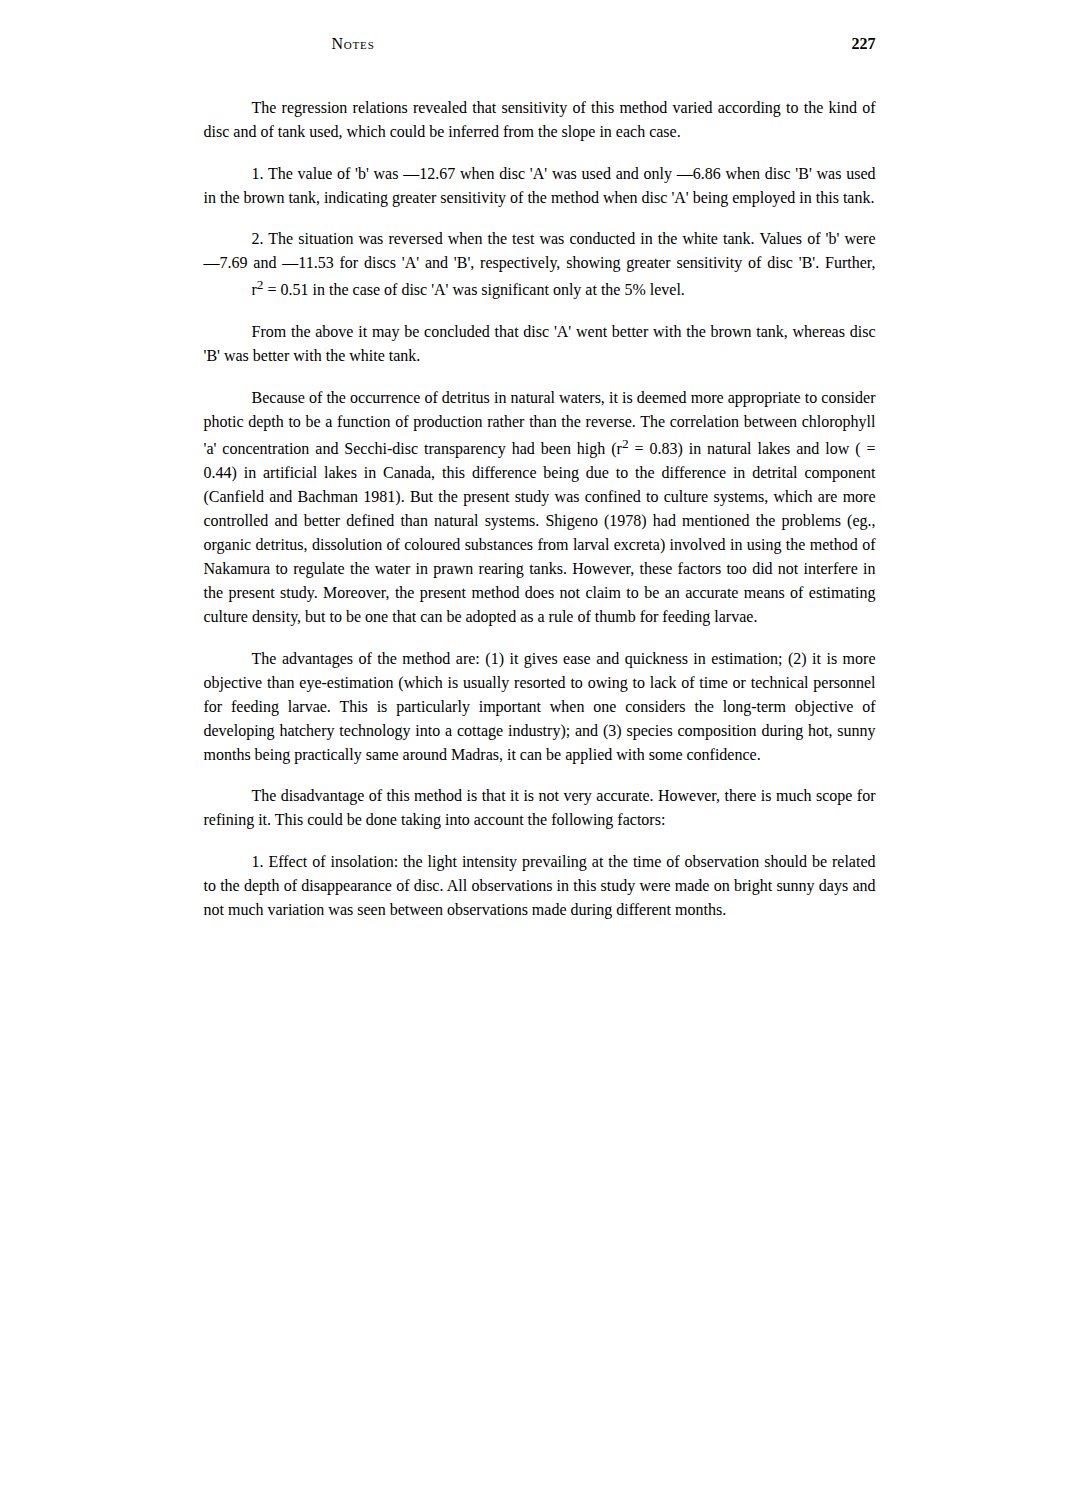Notes 227
The regression relations revealed that sensitivity of this method varied according to the kind of disc and of tank used, which could be inferred from the slope in each case.
1. The value of 'b' was —12.67 when disc 'A' was used and only —6.86 when disc 'B' was used in the brown tank, indicating greater sensitivity of the method when disc 'A' being employed in this tank.
2. The situation was reversed when the test was conducted in the white tank. Values of 'b' were —7.69 and —11.53 for discs 'A' and 'B', respectively, showing greater sensitivity of disc 'B'. Further, r2 = 0.51 in the case of disc 'A' was significant only at the 5% level.
From the above it may be concluded that disc 'A' went better with the brown tank, whereas disc 'B' was better with the white tank.
Because of the occurrence of detritus in natural waters, it is deemed more appropriate to consider photic depth to be a function of production rather than the reverse. The correlation between chlorophyll 'a' concentration and Secchi-disc transparency had been high (r2 = 0.83) in natural lakes and low ( = 0.44) in artificial lakes in Canada, this difference being due to the difference in detrital component (Canfield and Bachman 1981). But the present study was confined to culture systems, which are more controlled and better defined than natural systems. Shigeno (1978) had mentioned the problems (eg., organic detritus, dissolution of coloured substances from larval excreta) involved in using the method of Nakamura to regulate the water in prawn rearing tanks. However, these factors too did not interfere in the present study. Moreover, the present method does not claim to be an accurate means of estimating culture density, but to be one that can be adopted as a rule of thumb for feeding larvae.
The advantages of the method are: (1) it gives ease and quickness in estimation; (2) it is more objective than eye-estimation (which is usually resorted to owing to lack of time or technical personnel for feeding larvae. This is particularly important when one considers the long-term objective of developing hatchery technology into a cottage industry); and (3) species composition during hot, sunny months being practically same around Madras, it can be applied with some confidence.
The disadvantage of this method is that it is not very accurate. However, there is much scope for refining it. This could be done taking into account the following factors:
1. Effect of insolation: the light intensity prevailing at the time of observation should be related to the depth of disappearance of disc. All observations in this study were made on bright sunny days and not much variation was seen between observations made during different months.